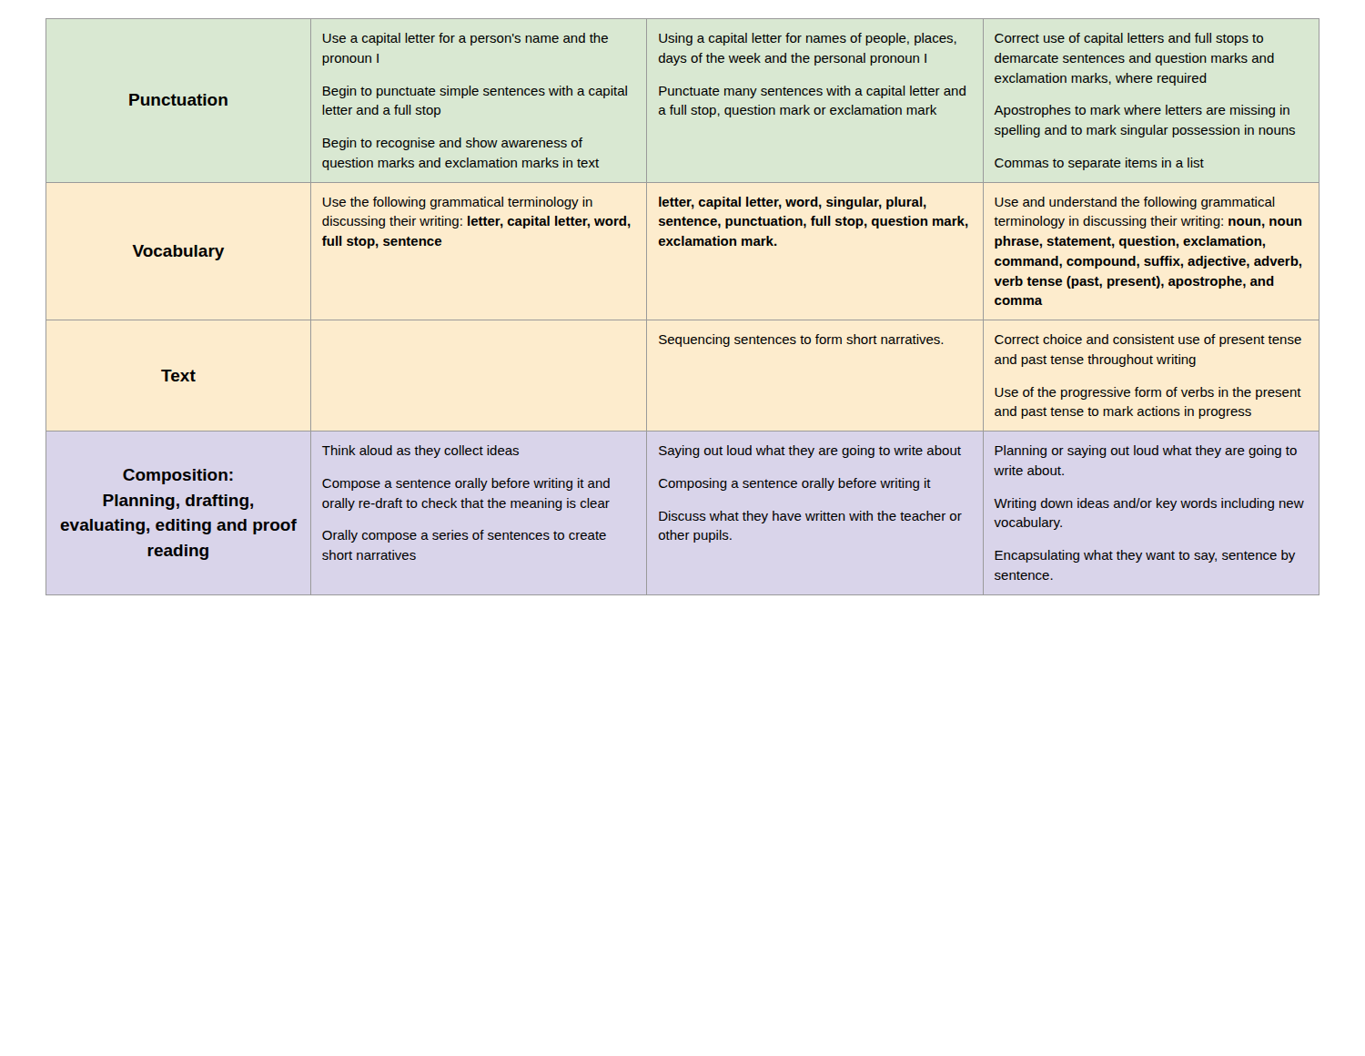| Punctuation | Use a capital letter for a person's name and the pronoun I Begin to punctuate simple sentences with a capital letter and a full stop Begin to recognise and show awareness of question marks and exclamation marks in text | Using a capital letter for names of people, places, days of the week and the personal pronoun I Punctuate many sentences with a capital letter and a full stop, question mark or exclamation mark | Correct use of capital letters and full stops to demarcate sentences and question marks and exclamation marks, where required Apostrophes to mark where letters are missing in spelling and to mark singular possession in nouns Commas to separate items in a list |
| Vocabulary | Use the following grammatical terminology in discussing their writing: letter, capital letter, word, full stop, sentence | letter, capital letter, word, singular, plural, sentence, punctuation, full stop, question mark, exclamation mark. | Use and understand the following grammatical terminology in discussing their writing: noun, noun phrase, statement, question, exclamation, command, compound, suffix, adjective, adverb, verb tense (past, present), apostrophe, and comma |
| Text | | Sequencing sentences to form short narratives. | Correct choice and consistent use of present tense and past tense throughout writing Use of the progressive form of verbs in the present and past tense to mark actions in progress |
| Composition: Planning, drafting, evaluating, editing and proof reading | Think aloud as they collect ideas Compose a sentence orally before writing it and orally re-draft to check that the meaning is clear Orally compose a series of sentences to create short narratives | Saying out loud what they are going to write about Composing a sentence orally before writing it Discuss what they have written with the teacher or other pupils. | Planning or saying out loud what they are going to write about. Writing down ideas and/or key words including new vocabulary. Encapsulating what they want to say, sentence by sentence. |